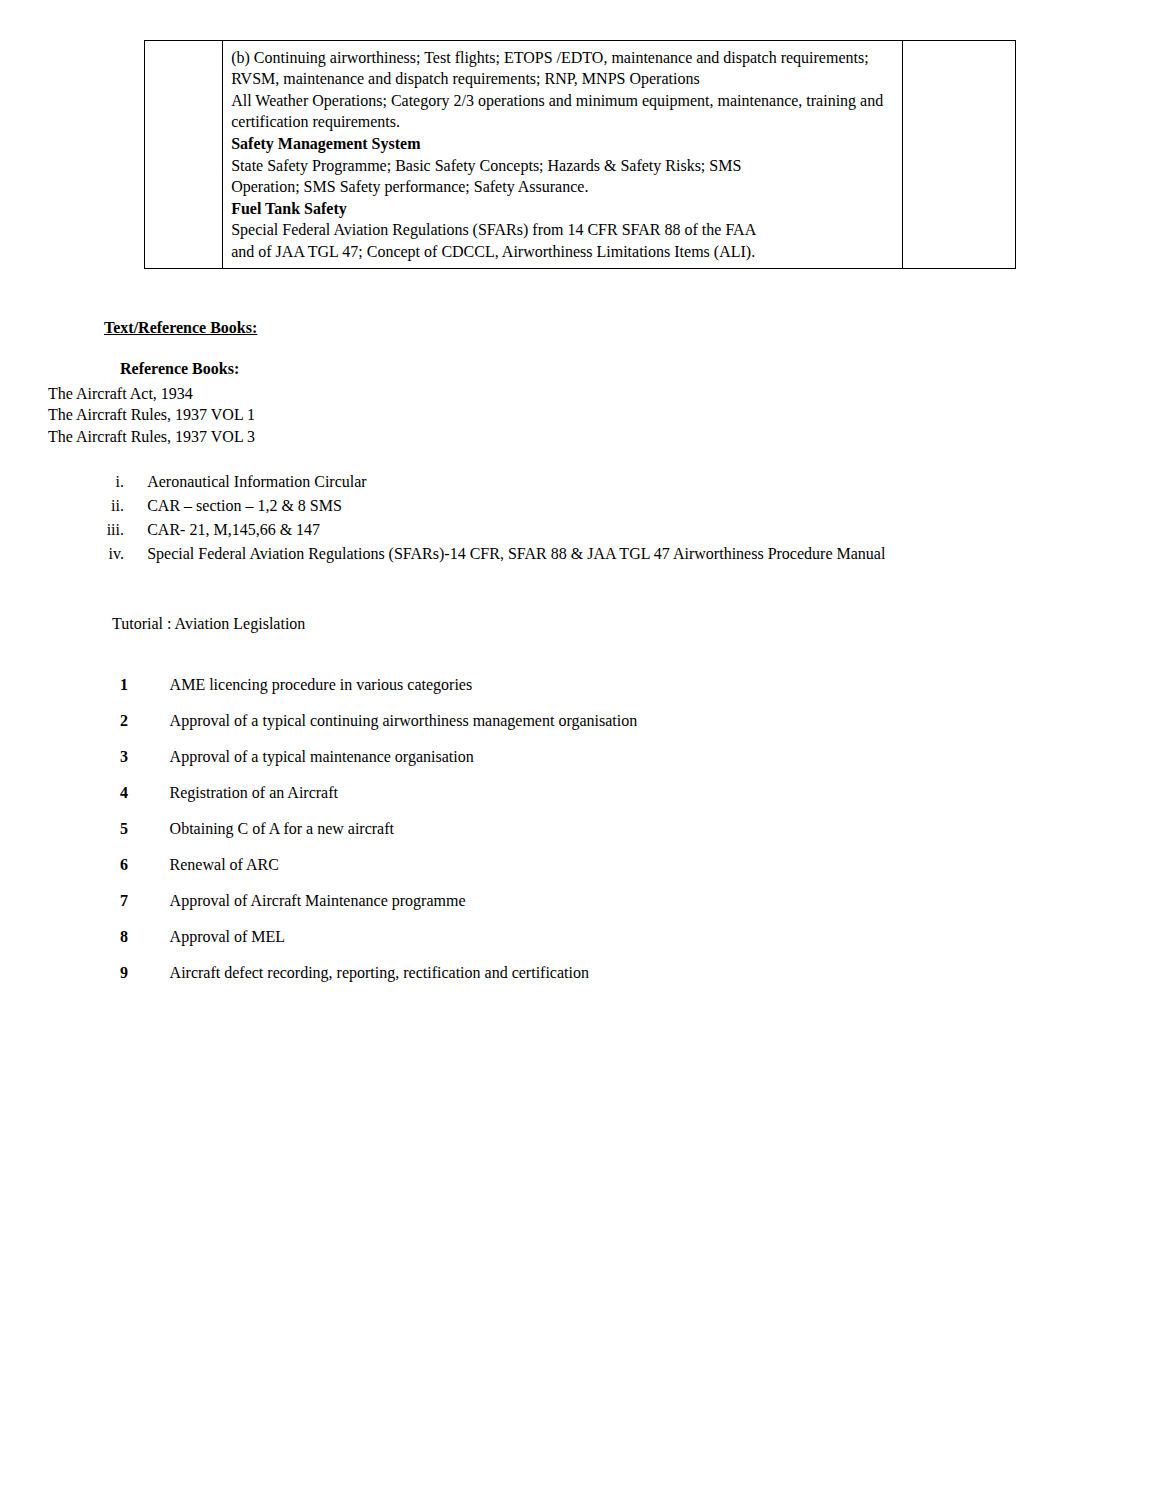| | (b) Continuing airworthiness; Test flights; ETOPS /EDTO, maintenance and dispatch requirements; RVSM, maintenance and dispatch requirements; RNP, MNPS Operations All Weather Operations; Category 2/3 operations and minimum equipment, maintenance, training and certification requirements. Safety Management System State Safety Programme; Basic Safety Concepts; Hazards & Safety Risks; SMS Operation; SMS Safety performance; Safety Assurance. Fuel Tank Safety Special Federal Aviation Regulations (SFARs) from 14 CFR SFAR 88 of the FAA and of JAA TGL 47; Concept of CDCCL, Airworthiness Limitations Items (ALI). | |
Text/Reference Books:
Reference Books:
The Aircraft Act, 1934
The Aircraft Rules, 1937 VOL 1
The Aircraft Rules, 1937 VOL 3
Aeronautical Information Circular
CAR – section – 1,2 & 8 SMS
CAR- 21, M,145,66 & 147
Special Federal Aviation Regulations (SFARs)-14 CFR, SFAR 88 & JAA TGL 47 Airworthiness Procedure Manual
Tutorial : Aviation Legislation
| 1 | AME licencing procedure in various categories |
| 2 | Approval of a typical continuing airworthiness management organisation |
| 3 | Approval of a typical maintenance organisation |
| 4 | Registration of an Aircraft |
| 5 | Obtaining C of A for a new aircraft |
| 6 | Renewal of ARC |
| 7 | Approval of Aircraft Maintenance programme |
| 8 | Approval of MEL |
| 9 | Aircraft defect recording, reporting, rectification and certification |